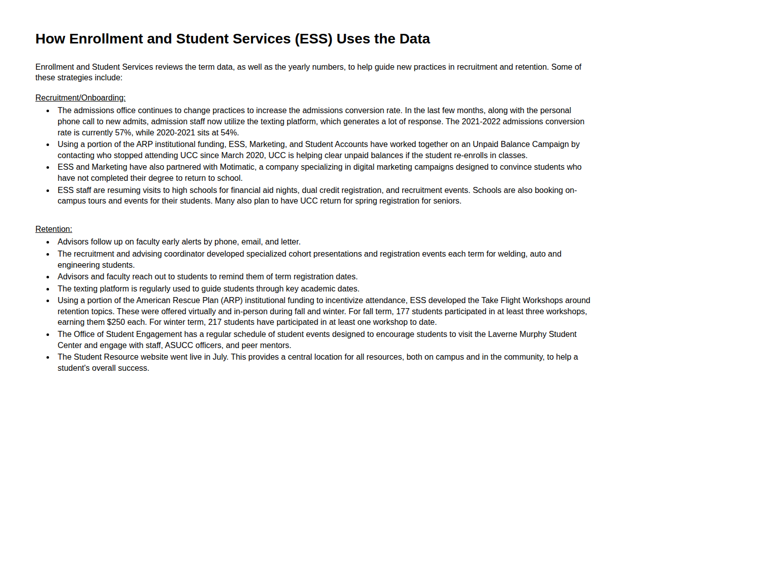How Enrollment and Student Services (ESS) Uses the Data
Enrollment and Student Services reviews the term data, as well as the yearly numbers, to help guide new practices in recruitment and retention. Some of these strategies include:
Recruitment/Onboarding:
The admissions office continues to change practices to increase the admissions conversion rate. In the last few months, along with the personal phone call to new admits, admission staff now utilize the texting platform, which generates a lot of response. The 2021-2022 admissions conversion rate is currently 57%, while 2020-2021 sits at 54%.
Using a portion of the ARP institutional funding, ESS, Marketing, and Student Accounts have worked together on an Unpaid Balance Campaign by contacting who stopped attending UCC since March 2020, UCC is helping clear unpaid balances if the student re-enrolls in classes.
ESS and Marketing have also partnered with Motimatic, a company specializing in digital marketing campaigns designed to convince students who have not completed their degree to return to school.
ESS staff are resuming visits to high schools for financial aid nights, dual credit registration, and recruitment events. Schools are also booking on-campus tours and events for their students. Many also plan to have UCC return for spring registration for seniors.
Retention:
Advisors follow up on faculty early alerts by phone, email, and letter.
The recruitment and advising coordinator developed specialized cohort presentations and registration events each term for welding, auto and engineering students.
Advisors and faculty reach out to students to remind them of term registration dates.
The texting platform is regularly used to guide students through key academic dates.
Using a portion of the American Rescue Plan (ARP) institutional funding to incentivize attendance, ESS developed the Take Flight Workshops around retention topics. These were offered virtually and in-person during fall and winter. For fall term, 177 students participated in at least three workshops, earning them $250 each. For winter term, 217 students have participated in at least one workshop to date.
The Office of Student Engagement has a regular schedule of student events designed to encourage students to visit the Laverne Murphy Student Center and engage with staff, ASUCC officers, and peer mentors.
The Student Resource website went live in July. This provides a central location for all resources, both on campus and in the community, to help a student's overall success.